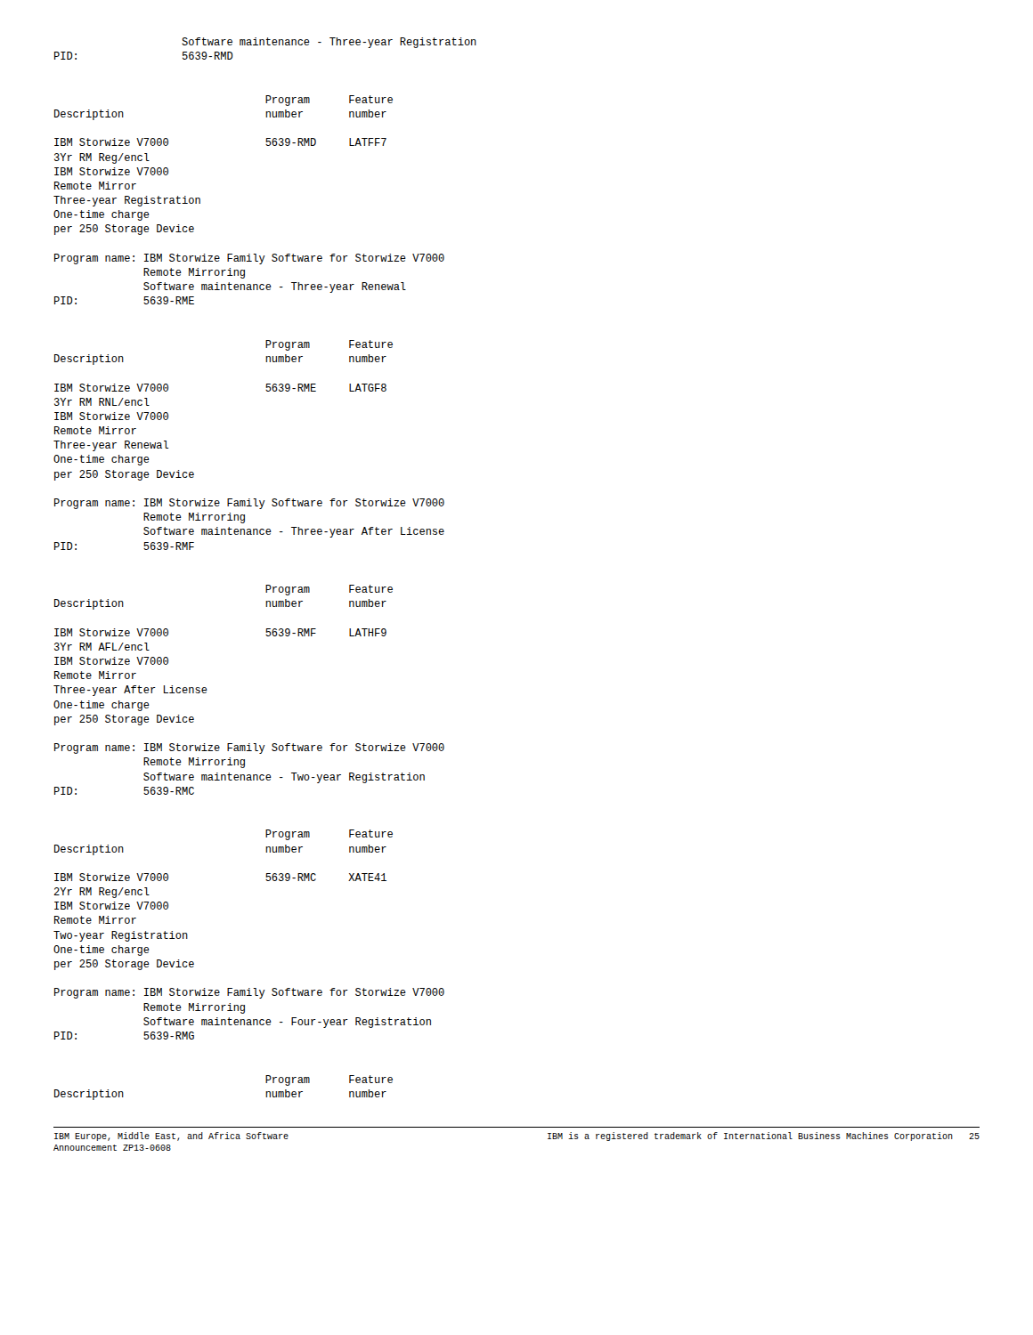Software maintenance - Three-year Registration
PID:                5639-RMD


                                 Program      Feature
Description                      number       number

IBM Storwize V7000               5639-RMD     LATFF7
3Yr RM Reg/encl
IBM Storwize V7000
Remote Mirror
Three-year Registration
One-time charge
per 250 Storage Device

Program name: IBM Storwize Family Software for Storwize V7000
              Remote Mirroring
              Software maintenance - Three-year Renewal
PID:          5639-RME


                                 Program      Feature
Description                      number       number

IBM Storwize V7000               5639-RME     LATGF8
3Yr RM RNL/encl
IBM Storwize V7000
Remote Mirror
Three-year Renewal
One-time charge
per 250 Storage Device

Program name: IBM Storwize Family Software for Storwize V7000
              Remote Mirroring
              Software maintenance - Three-year After License
PID:          5639-RMF


                                 Program      Feature
Description                      number       number

IBM Storwize V7000               5639-RMF     LATHF9
3Yr RM AFL/encl
IBM Storwize V7000
Remote Mirror
Three-year After License
One-time charge
per 250 Storage Device

Program name: IBM Storwize Family Software for Storwize V7000
              Remote Mirroring
              Software maintenance - Two-year Registration
PID:          5639-RMC


                                 Program      Feature
Description                      number       number

IBM Storwize V7000               5639-RMC     XATE41
2Yr RM Reg/encl
IBM Storwize V7000
Remote Mirror
Two-year Registration
One-time charge
per 250 Storage Device

Program name: IBM Storwize Family Software for Storwize V7000
              Remote Mirroring
              Software maintenance - Four-year Registration
PID:          5639-RMG


                                 Program      Feature
Description                      number       number
IBM Europe, Middle East, and Africa Software Announcement ZP13-0608
IBM is a registered trademark of International Business Machines Corporation 25